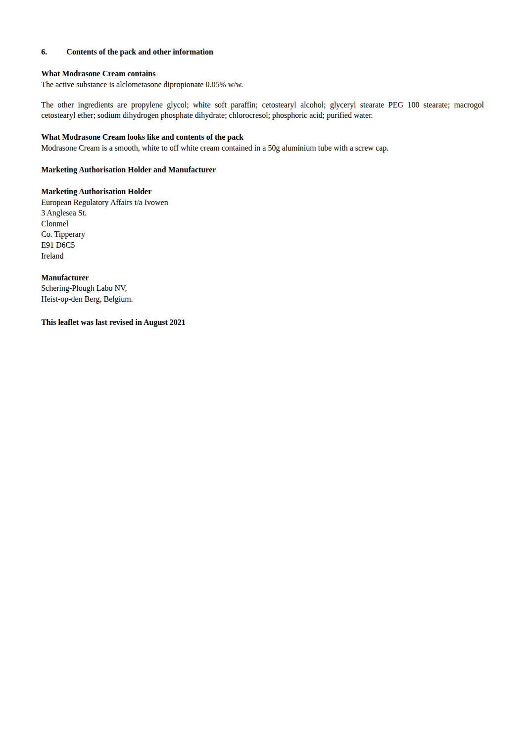6. Contents of the pack and other information
What Modrasone Cream contains
The active substance is alclometasone dipropionate 0.05% w/w.
The other ingredients are propylene glycol; white soft paraffin; cetostearyl alcohol; glyceryl stearate PEG 100 stearate; macrogol cetostearyl ether; sodium dihydrogen phosphate dihydrate; chlorocresol; phosphoric acid; purified water.
What Modrasone Cream looks like and contents of the pack
Modrasone Cream is a smooth, white to off white cream contained in a 50g aluminium tube with a screw cap.
Marketing Authorisation Holder and Manufacturer
Marketing Authorisation Holder
European Regulatory Affairs t/a Ivowen 3 Anglesea St. Clonmel Co. Tipperary E91 D6C5 Ireland
Manufacturer
Schering-Plough Labo NV, Heist-op-den Berg, Belgium.
This leaflet was last revised in August 2021